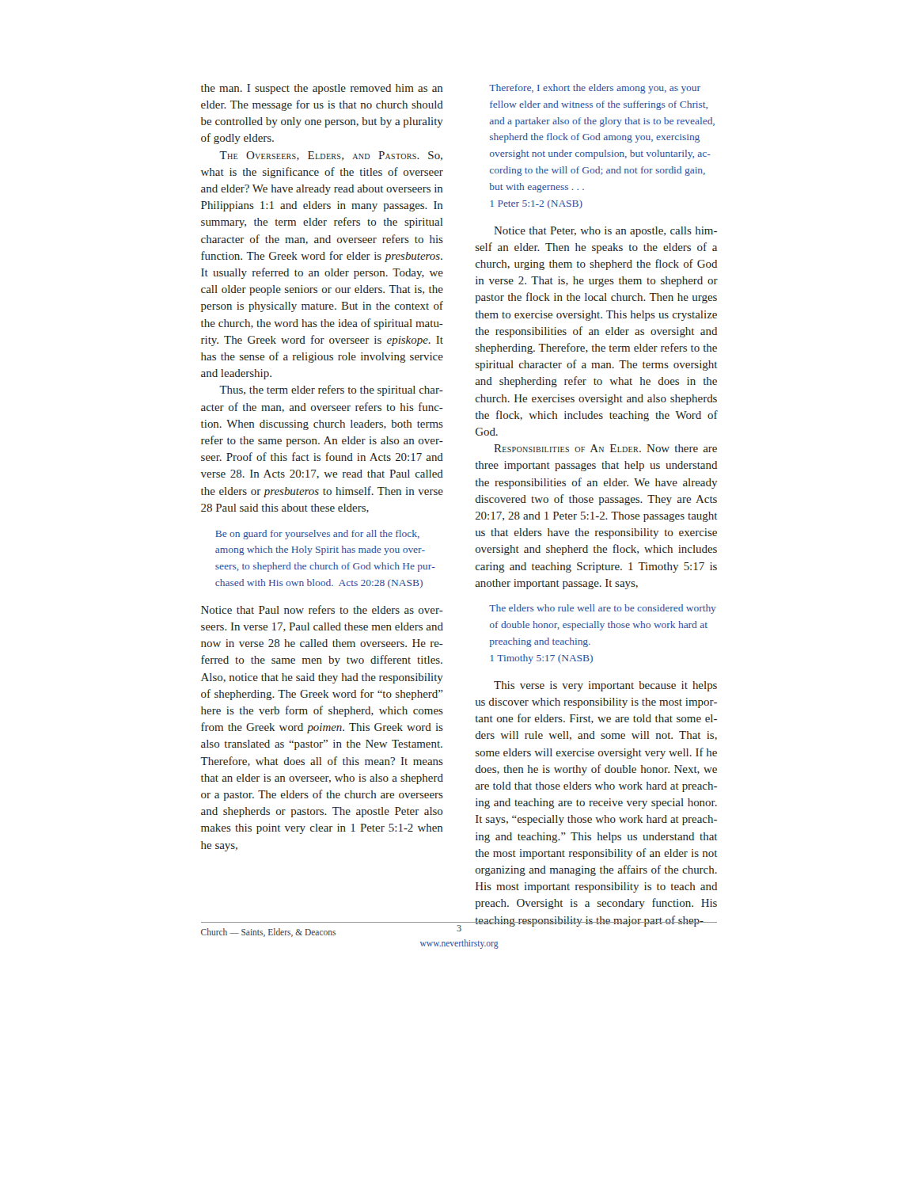the man. I suspect the apostle removed him as an elder. The message for us is that no church should be controlled by only one person, but by a plurality of godly elders.
The Overseers, Elders, and Pastors. So, what is the significance of the titles of overseer and elder? We have already read about overseers in Philippians 1:1 and elders in many passages. In summary, the term elder refers to the spiritual character of the man, and overseer refers to his function. The Greek word for elder is presbuteros. It usually referred to an older person. Today, we call older people seniors or our elders. That is, the person is physically mature. But in the context of the church, the word has the idea of spiritual maturity. The Greek word for overseer is episkope. It has the sense of a religious role involving service and leadership.
Thus, the term elder refers to the spiritual character of the man, and overseer refers to his function. When discussing church leaders, both terms refer to the same person. An elder is also an overseer. Proof of this fact is found in Acts 20:17 and verse 28. In Acts 20:17, we read that Paul called the elders or presbuteros to himself. Then in verse 28 Paul said this about these elders,
Be on guard for yourselves and for all the flock, among which the Holy Spirit has made you overseers, to shepherd the church of God which He purchased with His own blood. Acts 20:28 (NASB)
Notice that Paul now refers to the elders as overseers. In verse 17, Paul called these men elders and now in verse 28 he called them overseers. He referred to the same men by two different titles. Also, notice that he said they had the responsibility of shepherding. The Greek word for “to shepherd” here is the verb form of shepherd, which comes from the Greek word poimen. This Greek word is also translated as “pastor” in the New Testament. Therefore, what does all of this mean? It means that an elder is an overseer, who is also a shepherd or a pastor. The elders of the church are overseers and shepherds or pastors. The apostle Peter also makes this point very clear in 1 Peter 5:1-2 when he says,
Therefore, I exhort the elders among you, as your fellow elder and witness of the sufferings of Christ, and a partaker also of the glory that is to be revealed, shepherd the flock of God among you, exercising oversight not under compulsion, but voluntarily, according to the will of God; and not for sordid gain, but with eagerness . . . 1 Peter 5:1-2 (NASB)
Notice that Peter, who is an apostle, calls himself an elder. Then he speaks to the elders of a church, urging them to shepherd the flock of God in verse 2. That is, he urges them to shepherd or pastor the flock in the local church. Then he urges them to exercise oversight. This helps us crystalize the responsibilities of an elder as oversight and shepherding. Therefore, the term elder refers to the spiritual character of a man. The terms oversight and shepherding refer to what he does in the church. He exercises oversight and also shepherds the flock, which includes teaching the Word of God.
Responsibilities of An Elder. Now there are three important passages that help us understand the responsibilities of an elder. We have already discovered two of those passages. They are Acts 20:17, 28 and 1 Peter 5:1-2. Those passages taught us that elders have the responsibility to exercise oversight and shepherd the flock, which includes caring and teaching Scripture. 1 Timothy 5:17 is another important passage. It says,
The elders who rule well are to be considered worthy of double honor, especially those who work hard at preaching and teaching. 1 Timothy 5:17 (NASB)
This verse is very important because it helps us discover which responsibility is the most important one for elders. First, we are told that some elders will rule well, and some will not. That is, some elders will exercise oversight very well. If he does, then he is worthy of double honor. Next, we are told that those elders who work hard at preaching and teaching are to receive very special honor. It says, “especially those who work hard at preaching and teaching.” This helps us understand that the most important responsibility of an elder is not organizing and managing the affairs of the church. His most important responsibility is to teach and preach. Oversight is a secondary function. His teaching responsibility is the major part of shep-
Church — Saints, Elders, & Deacons 3 www.neverthirsty.org